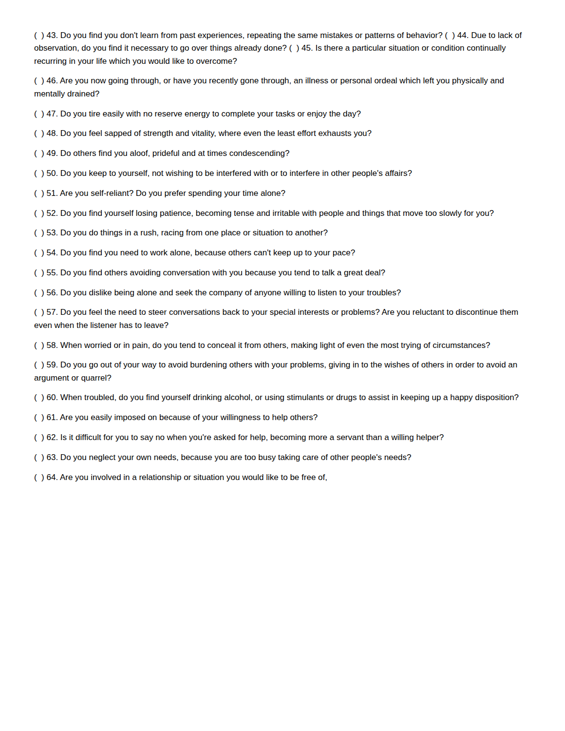( ) 43. Do you find you don't learn from past experiences, repeating the same mistakes or patterns of behavior? ( ) 44. Due to lack of observation, do you find it necessary to go over things already done? ( ) 45. Is there a particular situation or condition continually recurring in your life which you would like to overcome?
( ) 46. Are you now going through, or have you recently gone through, an illness or personal ordeal which left you physically and mentally drained?
( ) 47. Do you tire easily with no reserve energy to complete your tasks or enjoy the day?
( ) 48. Do you feel sapped of strength and vitality, where even the least effort exhausts you?
( ) 49. Do others find you aloof, prideful and at times condescending?
( ) 50. Do you keep to yourself, not wishing to be interfered with or to interfere in other people's affairs?
( ) 51. Are you self-reliant? Do you prefer spending your time alone?
( ) 52. Do you find yourself losing patience, becoming tense and irritable with people and things that move too slowly for you?
( ) 53. Do you do things in a rush, racing from one place or situation to another?
( ) 54. Do you find you need to work alone, because others can't keep up to your pace?
( ) 55. Do you find others avoiding conversation with you because you tend to talk a great deal?
( ) 56. Do you dislike being alone and seek the company of anyone willing to listen to your troubles?
( ) 57. Do you feel the need to steer conversations back to your special interests or problems? Are you reluctant to discontinue them even when the listener has to leave?
( ) 58. When worried or in pain, do you tend to conceal it from others, making light of even the most trying of circumstances?
( ) 59. Do you go out of your way to avoid burdening others with your problems, giving in to the wishes of others in order to avoid an argument or quarrel?
( ) 60. When troubled, do you find yourself drinking alcohol, or using stimulants or drugs to assist in keeping up a happy disposition?
( ) 61. Are you easily imposed on because of your willingness to help others?
( ) 62. Is it difficult for you to say no when you're asked for help, becoming more a servant than a willing helper?
( ) 63. Do you neglect your own needs, because you are too busy taking care of other people's needs?
( ) 64. Are you involved in a relationship or situation you would like to be free of,